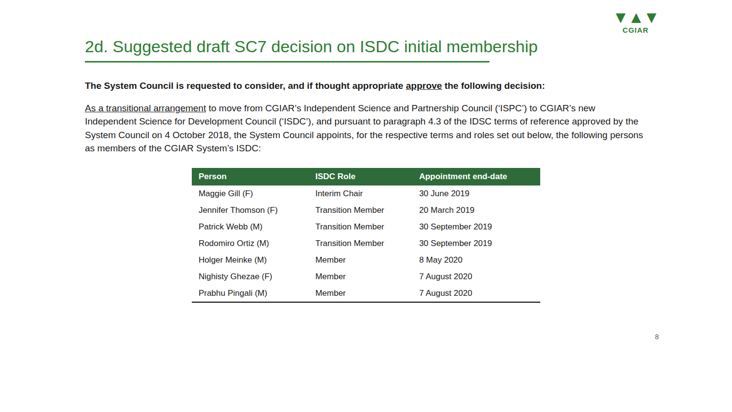▼▲▼
CGIAR
2d. Suggested draft SC7 decision on ISDC initial membership
The System Council is requested to consider, and if thought appropriate approve the following decision:
As a transitional arrangement to move from CGIAR’s Independent Science and Partnership Council (‘ISPC’) to CGIAR’s new Independent Science for Development Council (‘ISDC’), and pursuant to paragraph 4.3 of the IDSC terms of reference approved by the System Council on 4 October 2018, the System Council appoints, for the respective terms and roles set out below, the following persons as members of the CGIAR System’s ISDC:
| Person | ISDC Role | Appointment end-date |
| --- | --- | --- |
| Maggie Gill (F) | Interim Chair | 30 June 2019 |
| Jennifer Thomson (F) | Transition Member | 20 March 2019 |
| Patrick Webb (M) | Transition Member | 30 September 2019 |
| Rodomiro Ortiz (M) | Transition Member | 30 September 2019 |
| Holger Meinke (M) | Member | 8 May 2020 |
| Nighisty Ghezae (F) | Member | 7 August 2020 |
| Prabhu Pingali (M) | Member | 7 August 2020 |
8